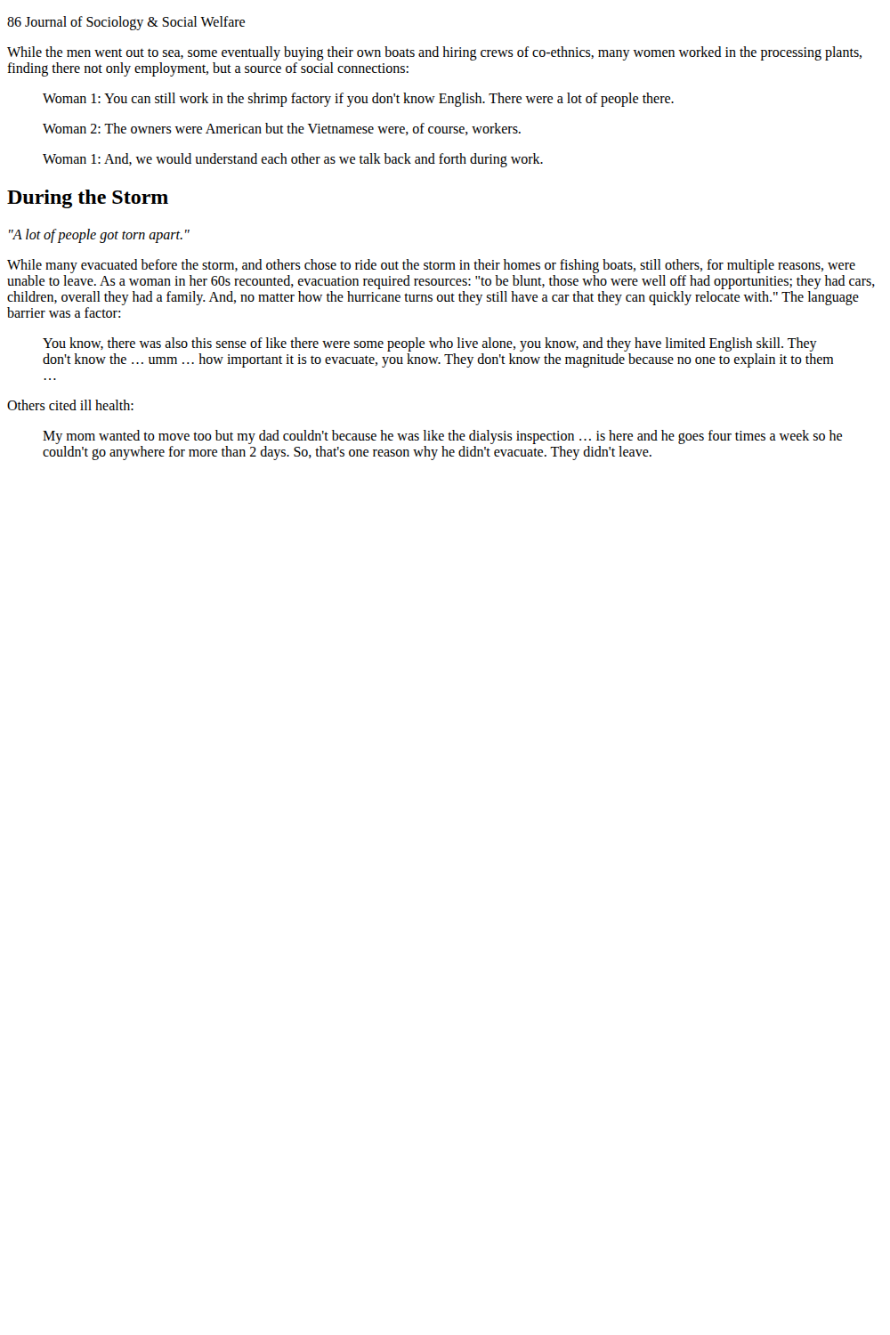86 Journal of Sociology & Social Welfare
While the men went out to sea, some eventually buying their own boats and hiring crews of co-ethnics, many women worked in the processing plants, finding there not only employment, but a source of social connections:
Woman 1: You can still work in the shrimp factory if you don't know English. There were a lot of people there.
Woman 2: The owners were American but the Vietnamese were, of course, workers.
Woman 1: And, we would understand each other as we talk back and forth during work.
During the Storm
"A lot of people got torn apart."
While many evacuated before the storm, and others chose to ride out the storm in their homes or fishing boats, still others, for multiple reasons, were unable to leave. As a woman in her 60s recounted, evacuation required resources: "to be blunt, those who were well off had opportunities; they had cars, children, overall they had a family. And, no matter how the hurricane turns out they still have a car that they can quickly relocate with." The language barrier was a factor:
You know, there was also this sense of like there were some people who live alone, you know, and they have limited English skill. They don't know the … umm … how important it is to evacuate, you know. They don't know the magnitude because no one to explain it to them …
Others cited ill health:
My mom wanted to move too but my dad couldn't because he was like the dialysis inspection … is here and he goes four times a week so he couldn't go anywhere for more than 2 days. So, that's one reason why he didn't evacuate. They didn't leave.